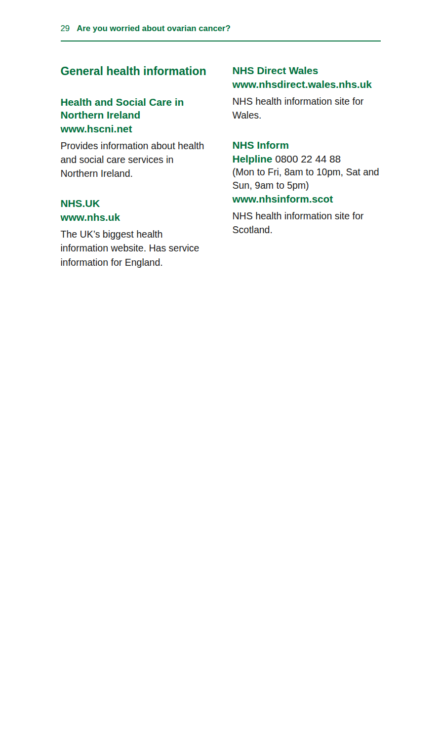29
Are you worried about ovarian cancer?
General health information
Health and Social Care in Northern Ireland
www.hscni.net
Provides information about health and social care services in Northern Ireland.
NHS.UK
www.nhs.uk
The UK’s biggest health information website. Has service information for England.
NHS Direct Wales
www.nhsdirect.wales.nhs.uk
NHS health information site for Wales.
NHS Inform
Helpline 0800 22 44 88 (Mon to Fri, 8am to 10pm, Sat and Sun, 9am to 5pm) www.nhsinform.scot
NHS health information site for Scotland.